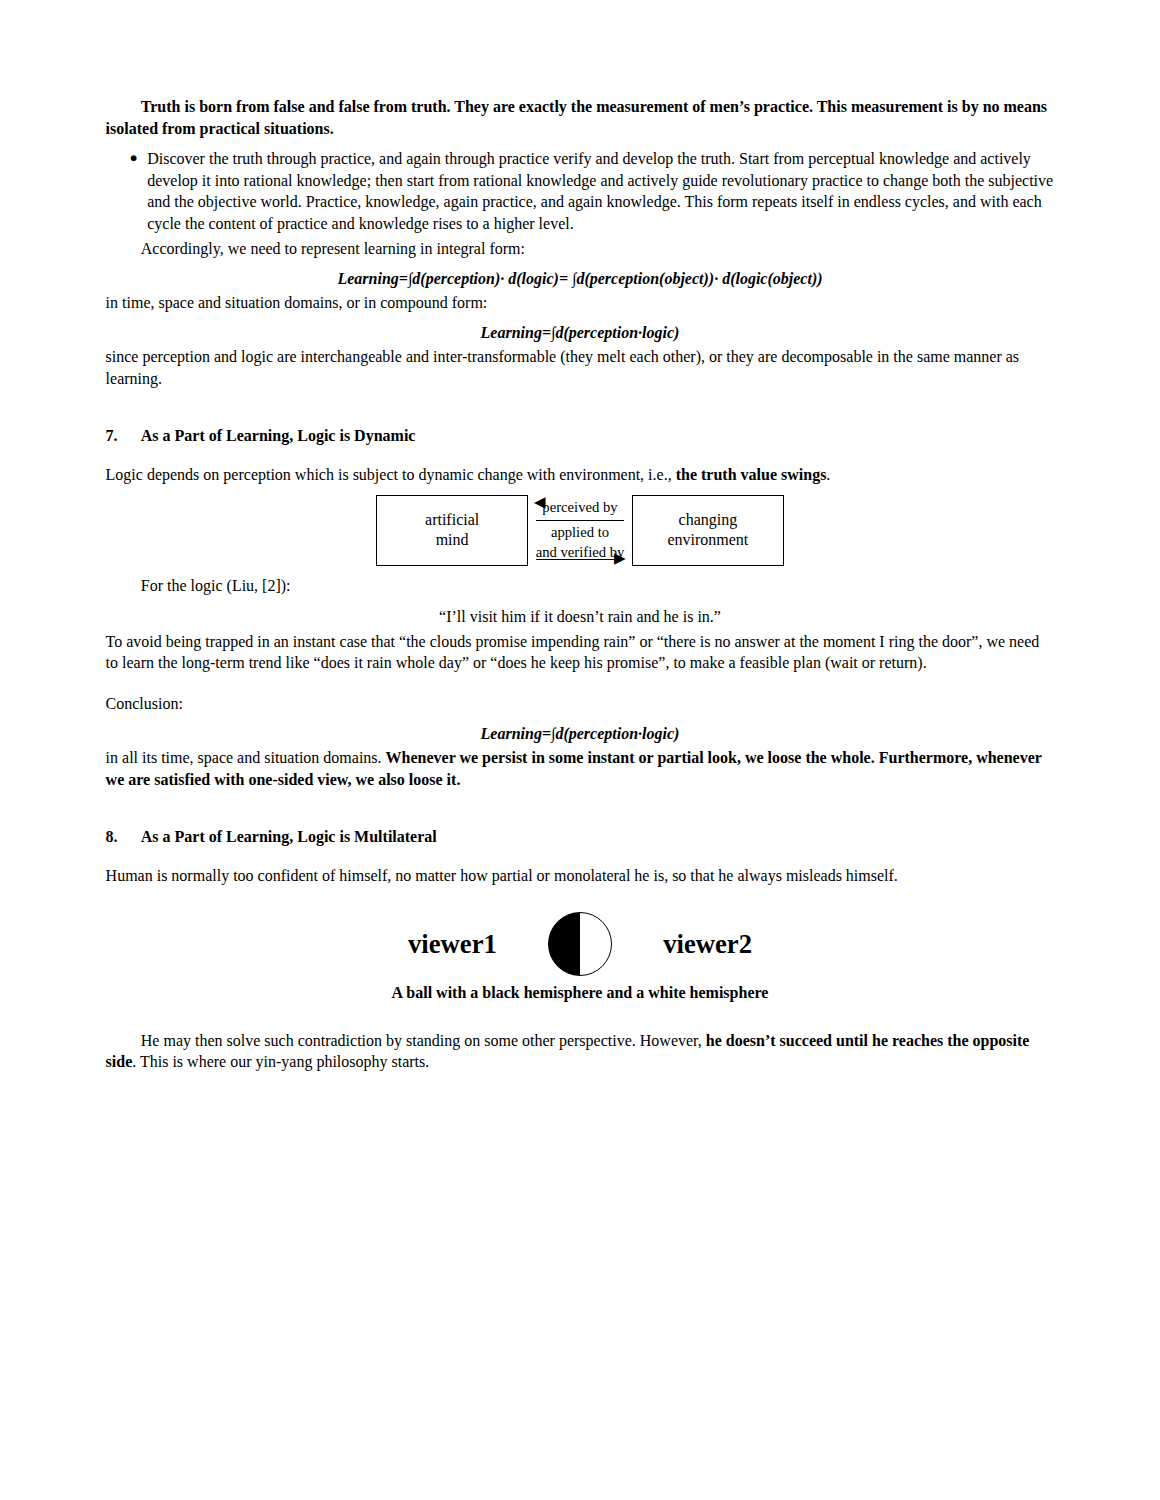Truth is born from false and false from truth. They are exactly the measurement of men’s practice. This measurement is by no means isolated from practical situations.
Discover the truth through practice, and again through practice verify and develop the truth. Start from perceptual knowledge and actively develop it into rational knowledge; then start from rational knowledge and actively guide revolutionary practice to change both the subjective and the objective world. Practice, knowledge, again practice, and again knowledge. This form repeats itself in endless cycles, and with each cycle the content of practice and knowledge rises to a higher level.
Accordingly, we need to represent learning in integral form:
Learning=∫d(perception)· d(logic)= ∫d(perception(object))· d(logic(object))
in time, space and situation domains, or in compound form:
Learning=∫d(perception·logic)
since perception and logic are interchangeable and inter-transformable (they melt each other), or they are decomposable in the same manner as learning.
7. As a Part of Learning, Logic is Dynamic
Logic depends on perception which is subject to dynamic change with environment, i.e., the truth value swings.
| artificial mind | ◀ perceived by applied to and verified by ▶ | changing environment |
For the logic (Liu, [2]):
“I’ll visit him if it doesn’t rain and he is in.”
To avoid being trapped in an instant case that “the clouds promise impending rain” or “there is no answer at the moment I ring the door”, we need to learn the long-term trend like “does it rain whole day” or “does he keep his promise”, to make a feasible plan (wait or return).
Conclusion:
Learning=∫d(perception·logic)
in all its time, space and situation domains. Whenever we persist in some instant or partial look, we loose the whole. Furthermore, whenever we are satisfied with one-sided view, we also loose it.
8. As a Part of Learning, Logic is Multilateral
Human is normally too confident of himself, no matter how partial or monolateral he is, so that he always misleads himself.
viewer1 viewer2
A ball with a black hemisphere and a white hemisphere
He may then solve such contradiction by standing on some other perspective. However, he doesn’t succeed until he reaches the opposite side. This is where our yin-yang philosophy starts.